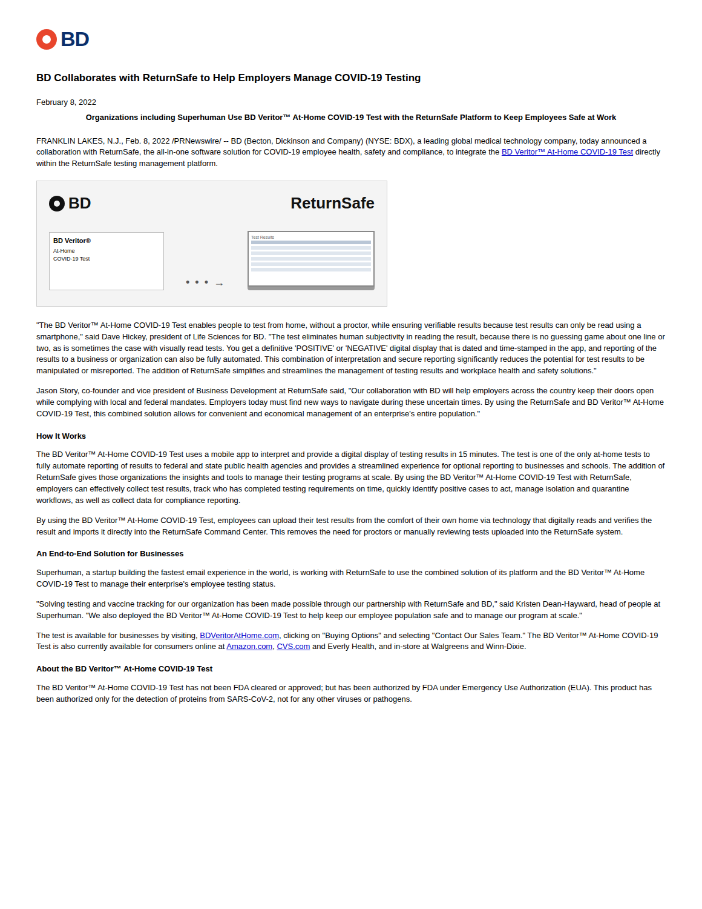BD
BD Collaborates with ReturnSafe to Help Employers Manage COVID-19 Testing
February 8, 2022
Organizations including Superhuman Use BD Veritor™ At-Home COVID-19 Test with the ReturnSafe Platform to Keep Employees Safe at Work
FRANKLIN LAKES, N.J., Feb. 8, 2022 /PRNewswire/ -- BD (Becton, Dickinson and Company) (NYSE: BDX), a leading global medical technology company, today announced a collaboration with ReturnSafe, the all-in-one software solution for COVID-19 employee health, safety and compliance, to integrate the BD Veritor™ At-Home COVID-19 Test directly within the ReturnSafe testing management platform.
BD
ReturnSafe
BD Veritor® At-Home
COVID-19 Test
• • • →
Test Results
"The BD Veritor™ At-Home COVID-19 Test enables people to test from home, without a proctor, while ensuring verifiable results because test results can only be read using a smartphone," said Dave Hickey, president of Life Sciences for BD. "The test eliminates human subjectivity in reading the result, because there is no guessing game about one line or two, as is sometimes the case with visually read tests. You get a definitive 'POSITIVE' or 'NEGATIVE' digital display that is dated and time-stamped in the app, and reporting of the results to a business or organization can also be fully automated. This combination of interpretation and secure reporting significantly reduces the potential for test results to be manipulated or misreported. The addition of ReturnSafe simplifies and streamlines the management of testing results and workplace health and safety solutions."
Jason Story, co-founder and vice president of Business Development at ReturnSafe said, "Our collaboration with BD will help employers across the country keep their doors open while complying with local and federal mandates. Employers today must find new ways to navigate during these uncertain times. By using the ReturnSafe and BD Veritor™ At-Home COVID-19 Test, this combined solution allows for convenient and economical management of an enterprise's entire population."
How It Works
The BD Veritor™ At-Home COVID-19 Test uses a mobile app to interpret and provide a digital display of testing results in 15 minutes. The test is one of the only at-home tests to fully automate reporting of results to federal and state public health agencies and provides a streamlined experience for optional reporting to businesses and schools. The addition of ReturnSafe gives those organizations the insights and tools to manage their testing programs at scale. By using the BD Veritor™ At-Home COVID-19 Test with ReturnSafe, employers can effectively collect test results, track who has completed testing requirements on time, quickly identify positive cases to act, manage isolation and quarantine workflows, as well as collect data for compliance reporting.
By using the BD Veritor™ At-Home COVID-19 Test, employees can upload their test results from the comfort of their own home via technology that digitally reads and verifies the result and imports it directly into the ReturnSafe Command Center. This removes the need for proctors or manually reviewing tests uploaded into the ReturnSafe system.
An End-to-End Solution for Businesses
Superhuman, a startup building the fastest email experience in the world, is working with ReturnSafe to use the combined solution of its platform and the BD Veritor™ At-Home COVID-19 Test to manage their enterprise's employee testing status.
"Solving testing and vaccine tracking for our organization has been made possible through our partnership with ReturnSafe and BD," said Kristen Dean-Hayward, head of people at Superhuman. "We also deployed the BD Veritor™ At-Home COVID-19 Test to help keep our employee population safe and to manage our program at scale."
The test is available for businesses by visiting, BDVeritorAtHome.com, clicking on "Buying Options" and selecting "Contact Our Sales Team." The BD Veritor™ At-Home COVID-19 Test is also currently available for consumers online at Amazon.com, CVS.com and Everly Health, and in-store at Walgreens and Winn-Dixie.
About the BD Veritor™ At-Home COVID-19 Test
The BD Veritor™ At-Home COVID-19 Test has not been FDA cleared or approved; but has been authorized by FDA under Emergency Use Authorization (EUA). This product has been authorized only for the detection of proteins from SARS-CoV-2, not for any other viruses or pathogens.